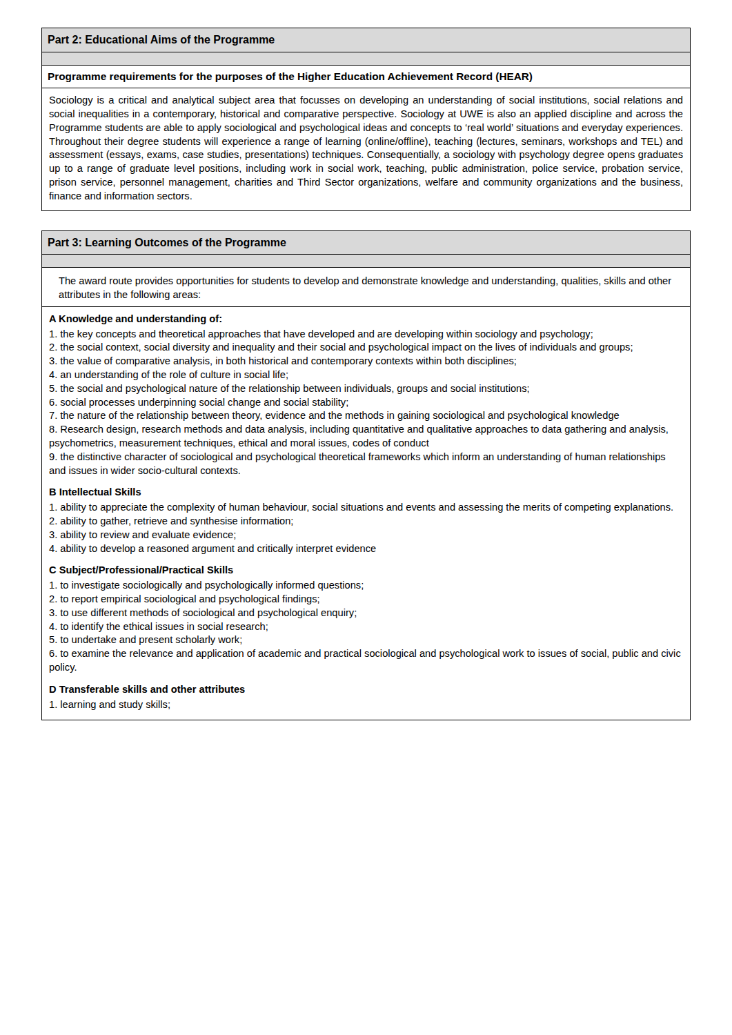Part 2: Educational Aims of the Programme
Programme requirements for the purposes of the Higher Education Achievement Record (HEAR)
Sociology is a critical and analytical subject area that focusses on developing an understanding of social institutions, social relations and social inequalities in a contemporary, historical and comparative perspective. Sociology at UWE is also an applied discipline and across the Programme students are able to apply sociological and psychological ideas and concepts to ‘real world’ situations and everyday experiences. Throughout their degree students will experience a range of learning (online/offline), teaching (lectures, seminars, workshops and TEL) and assessment (essays, exams, case studies, presentations) techniques. Consequentially, a sociology with psychology degree opens graduates up to a range of graduate level positions, including work in social work, teaching, public administration, police service, probation service, prison service, personnel management, charities and Third Sector organizations, welfare and community organizations and the business, finance and information sectors.
Part 3: Learning Outcomes of the Programme
The award route provides opportunities for students to develop and demonstrate knowledge and understanding, qualities, skills and other attributes in the following areas:
A Knowledge and understanding of:
1. the key concepts and theoretical approaches that have developed and are developing within sociology and psychology;
2. the social context, social diversity and inequality and their social and psychological impact on the lives of individuals and groups;
3. the value of comparative analysis, in both historical and contemporary contexts within both disciplines;
4. an understanding of the role of culture in social life;
5. the social and psychological nature of the relationship between individuals, groups and social institutions;
6. social processes underpinning social change and social stability;
7. the nature of the relationship between theory, evidence and the methods in gaining sociological and psychological knowledge
8. Research design, research methods and data analysis, including quantitative and qualitative approaches to data gathering and analysis, psychometrics, measurement techniques, ethical and moral issues, codes of conduct
9. the distinctive character of sociological and psychological theoretical frameworks which inform an understanding of human relationships and issues in wider socio-cultural contexts.
B Intellectual Skills
1. ability to appreciate the complexity of human behaviour, social situations and events and assessing the merits of competing explanations.
2. ability to gather, retrieve and synthesise information;
3. ability to review and evaluate evidence;
4. ability to develop a reasoned argument and critically interpret evidence
C Subject/Professional/Practical Skills
1. to investigate sociologically and psychologically informed questions;
2. to report empirical sociological and psychological findings;
3. to use different methods of sociological and psychological enquiry;
4. to identify the ethical issues in social research;
5. to undertake and present scholarly work;
6. to examine the relevance and application of academic and practical sociological and psychological work to issues of social, public and civic policy.
D Transferable skills and other attributes
1. learning and study skills;